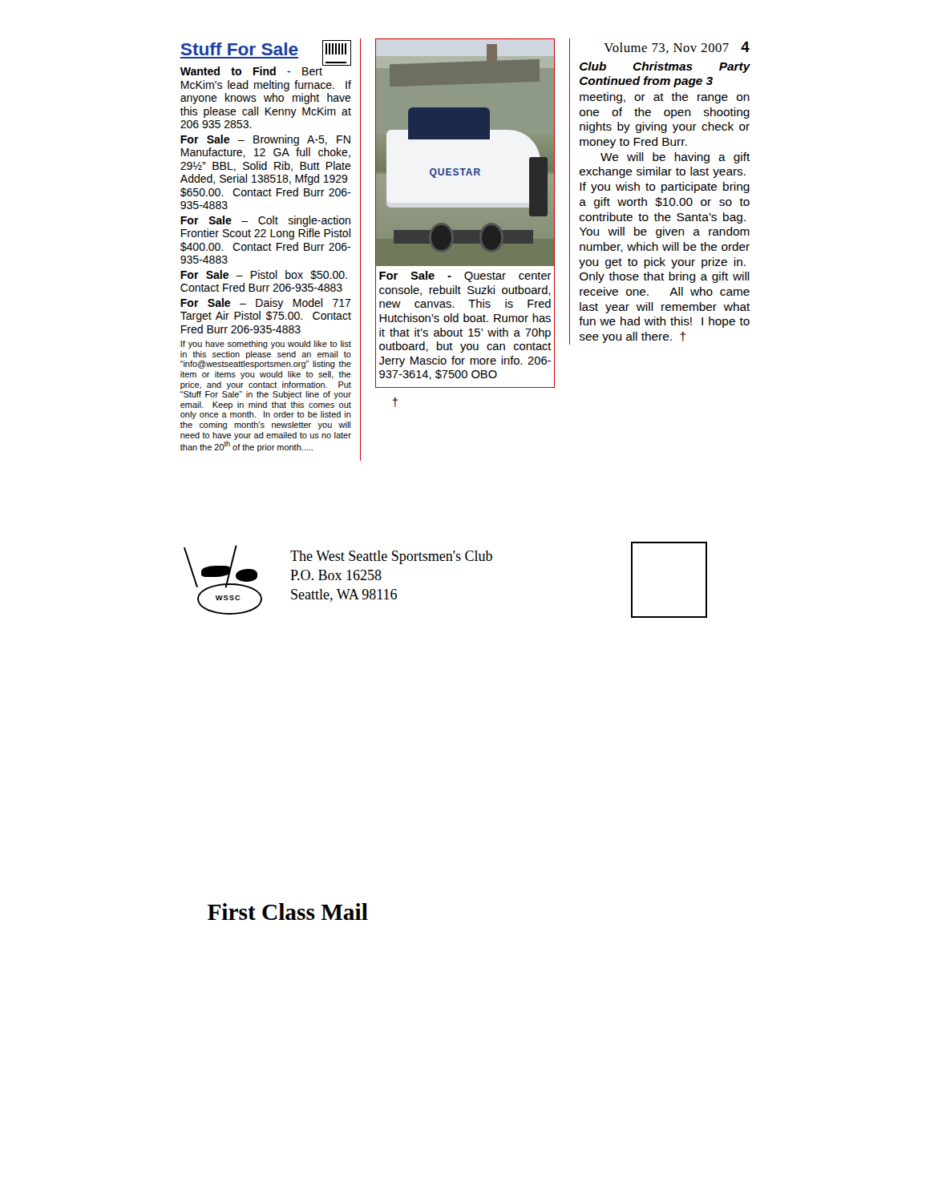Stuff For Sale
Wanted to Find - Bert McKim’s lead melting furnace. If anyone knows who might have this please call Kenny McKim at 206 935 2853.
For Sale – Browning A-5, FN Manufacture, 12 GA full choke, 29½” BBL, Solid Rib, Butt Plate Added, Serial 138518, Mfgd 1929 $650.00. Contact Fred Burr 206-935-4883
For Sale – Colt single-action Frontier Scout 22 Long Rifle Pistol $400.00. Contact Fred Burr 206-935-4883
For Sale – Pistol box $50.00. Contact Fred Burr 206-935-4883
For Sale – Daisy Model 717 Target Air Pistol $75.00. Contact Fred Burr 206-935-4883
If you have something you would like to list in this section please send an email to “info@westseattlesportsmen.org” listing the item or items you would like to sell, the price, and your contact information. Put “Stuff For Sale” in the Subject line of your email. Keep in mind that this comes out only once a month. In order to be listed in the coming month’s newsletter you will need to have your ad emailed to us no later than the 20th of the prior month.....
QUESTAR
For Sale - Questar center console, rebuilt Suzki outboard, new canvas. This is Fred Hutchison’s old boat. Rumor has it that it’s about 15’ with a 70hp outboard, but you can contact Jerry Mascio for more info. 206-937-3614, $7500 OBO
†
Volume 73, Nov 2007 4
Club Christmas Party Continued from page 3
meeting, or at the range on one of the open shooting nights by giving your check or money to Fred Burr.
We will be having a gift exchange similar to last years. If you wish to participate bring a gift worth $10.00 or so to contribute to the Santa’s bag. You will be given a random number, which will be the order you get to pick your prize in. Only those that bring a gift will receive one. All who came last year will remember what fun we had with this! I hope to see you all there. †
WSSC
The West Seattle Sportsmen's Club
P.O. Box 16258
Seattle, WA 98116
First Class Mail